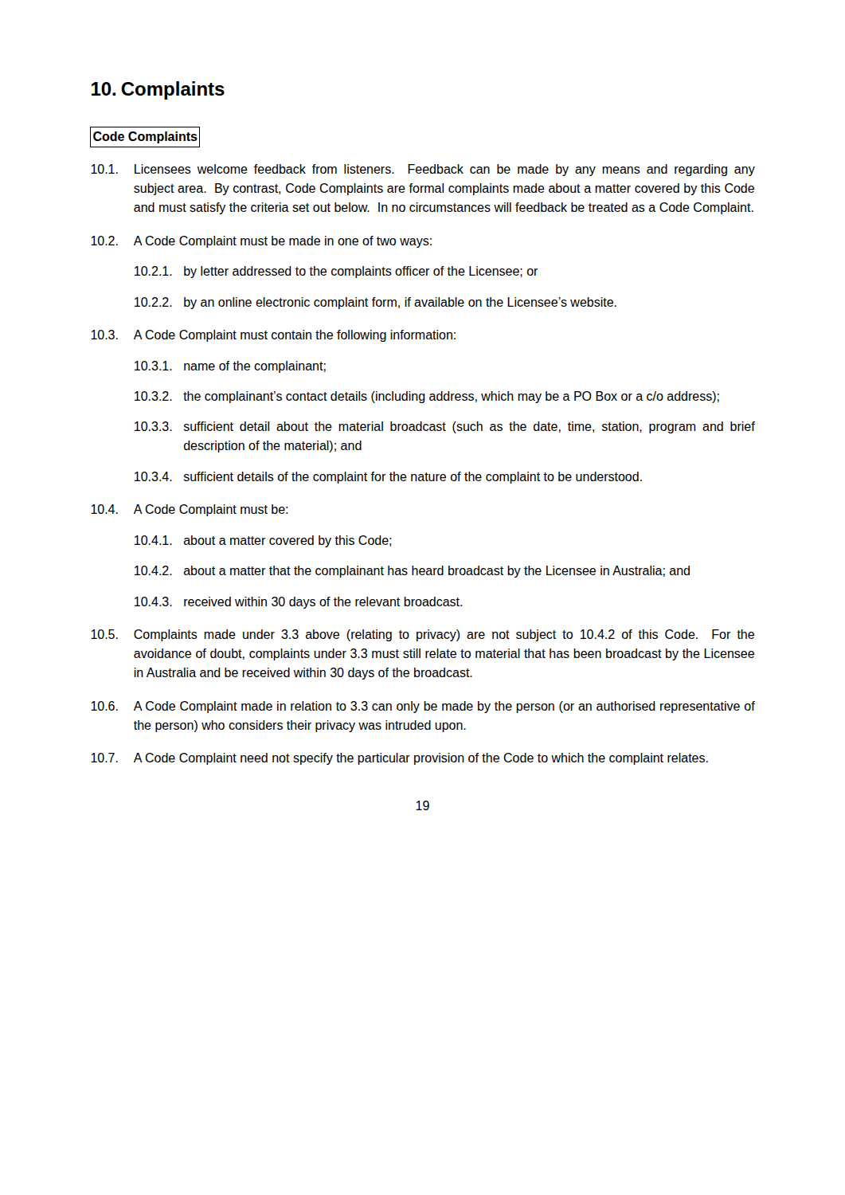10. Complaints
Code Complaints
10.1. Licensees welcome feedback from listeners. Feedback can be made by any means and regarding any subject area. By contrast, Code Complaints are formal complaints made about a matter covered by this Code and must satisfy the criteria set out below. In no circumstances will feedback be treated as a Code Complaint.
10.2. A Code Complaint must be made in one of two ways:
10.2.1. by letter addressed to the complaints officer of the Licensee; or
10.2.2. by an online electronic complaint form, if available on the Licensee’s website.
10.3. A Code Complaint must contain the following information:
10.3.1. name of the complainant;
10.3.2. the complainant’s contact details (including address, which may be a PO Box or a c/o address);
10.3.3. sufficient detail about the material broadcast (such as the date, time, station, program and brief description of the material); and
10.3.4. sufficient details of the complaint for the nature of the complaint to be understood.
10.4. A Code Complaint must be:
10.4.1. about a matter covered by this Code;
10.4.2. about a matter that the complainant has heard broadcast by the Licensee in Australia; and
10.4.3. received within 30 days of the relevant broadcast.
10.5. Complaints made under 3.3 above (relating to privacy) are not subject to 10.4.2 of this Code. For the avoidance of doubt, complaints under 3.3 must still relate to material that has been broadcast by the Licensee in Australia and be received within 30 days of the broadcast.
10.6. A Code Complaint made in relation to 3.3 can only be made by the person (or an authorised representative of the person) who considers their privacy was intruded upon.
10.7. A Code Complaint need not specify the particular provision of the Code to which the complaint relates.
19